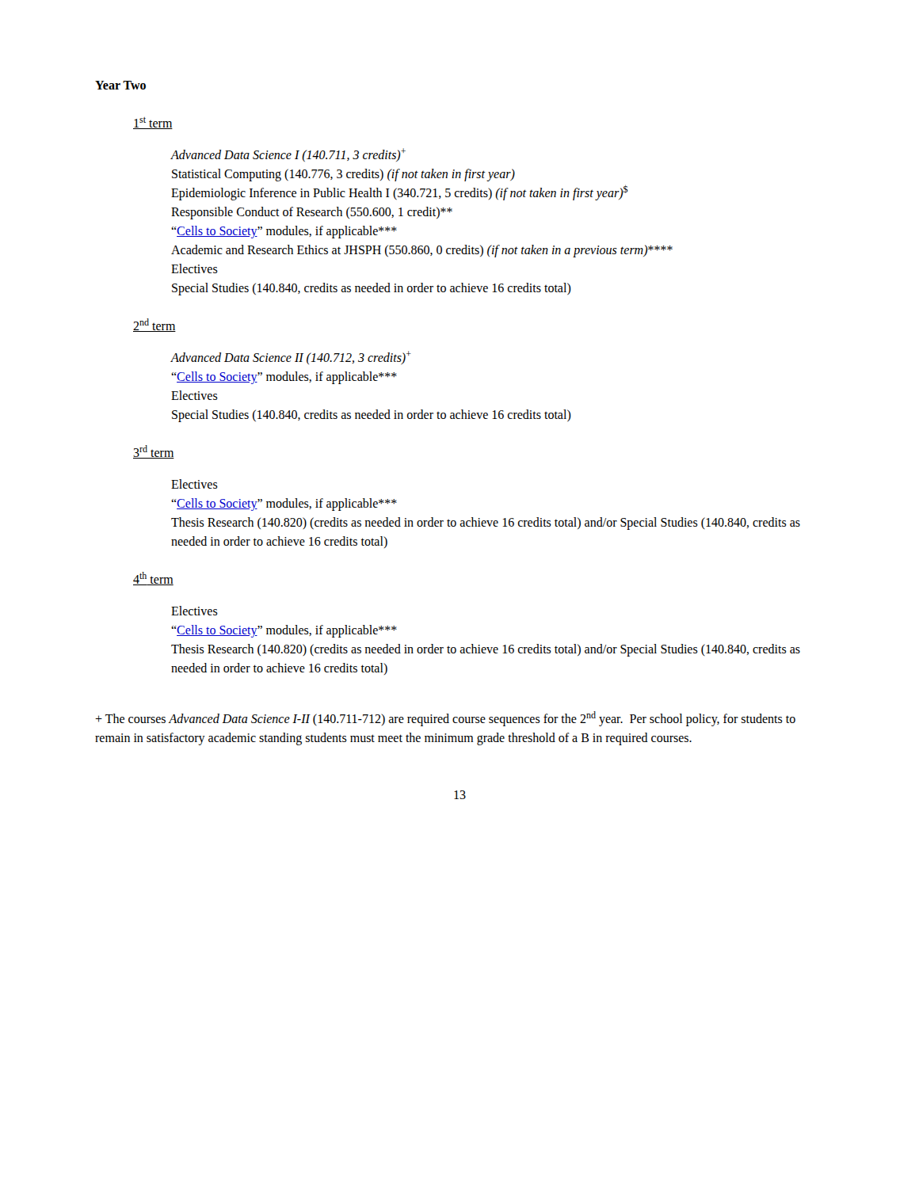Year Two
1st term
Advanced Data Science I (140.711, 3 credits)+
Statistical Computing (140.776, 3 credits) (if not taken in first year)
Epidemiologic Inference in Public Health I (340.721, 5 credits) (if not taken in first year)$
Responsible Conduct of Research (550.600, 1 credit)**
“Cells to Society” modules, if applicable***
Academic and Research Ethics at JHSPH (550.860, 0 credits) (if not taken in a previous term)****
Electives
Special Studies (140.840, credits as needed in order to achieve 16 credits total)
2nd term
Advanced Data Science II (140.712, 3 credits)+
“Cells to Society” modules, if applicable***
Electives
Special Studies (140.840, credits as needed in order to achieve 16 credits total)
3rd term
Electives
“Cells to Society” modules, if applicable***
Thesis Research (140.820) (credits as needed in order to achieve 16 credits total) and/or Special Studies (140.840, credits as needed in order to achieve 16 credits total)
4th term
Electives
“Cells to Society” modules, if applicable***
Thesis Research (140.820) (credits as needed in order to achieve 16 credits total) and/or Special Studies (140.840, credits as needed in order to achieve 16 credits total)
+ The courses Advanced Data Science I-II (140.711-712) are required course sequences for the 2nd year. Per school policy, for students to remain in satisfactory academic standing students must meet the minimum grade threshold of a B in required courses.
13